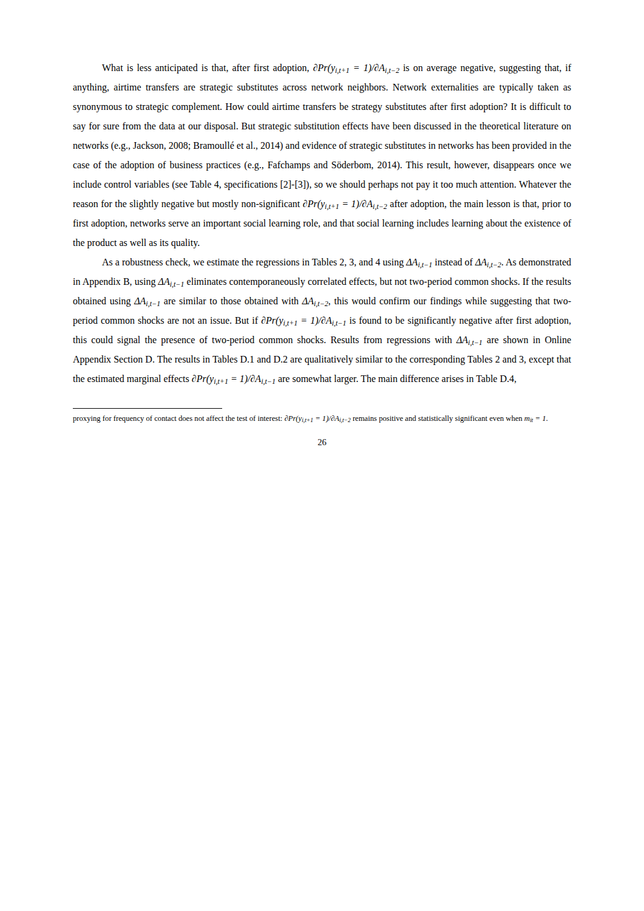What is less anticipated is that, after first adoption, ∂Pr(yi,t+1 = 1)/∂Ai,t−2 is on average negative, suggesting that, if anything, airtime transfers are strategic substitutes across network neighbors. Network externalities are typically taken as synonymous to strategic complement. How could airtime transfers be strategy substitutes after first adoption? It is difficult to say for sure from the data at our disposal. But strategic substitution effects have been discussed in the theoretical literature on networks (e.g., Jackson, 2008; Bramoullé et al., 2014) and evidence of strategic substitutes in networks has been provided in the case of the adoption of business practices (e.g., Fafchamps and Söderbom, 2014). This result, however, disappears once we include control variables (see Table 4, specifications [2]-[3]), so we should perhaps not pay it too much attention. Whatever the reason for the slightly negative but mostly non-significant ∂Pr(yi,t+1 = 1)/∂Ai,t−2 after adoption, the main lesson is that, prior to first adoption, networks serve an important social learning role, and that social learning includes learning about the existence of the product as well as its quality.
As a robustness check, we estimate the regressions in Tables 2, 3, and 4 using ΔAi,t−1 instead of ΔAi,t−2. As demonstrated in Appendix B, using ΔAi,t−1 eliminates contemporaneously correlated effects, but not two-period common shocks. If the results obtained using ΔAi,t−1 are similar to those obtained with ΔAi,t−2, this would confirm our findings while suggesting that two-period common shocks are not an issue. But if ∂Pr(yi,t+1 = 1)/∂Ai,t−1 is found to be significantly negative after first adoption, this could signal the presence of two-period common shocks. Results from regressions with ΔAi,t−1 are shown in Online Appendix Section D. The results in Tables D.1 and D.2 are qualitatively similar to the corresponding Tables 2 and 3, except that the estimated marginal effects ∂Pr(yi,t+1 = 1)/∂Ai,t−1 are somewhat larger. The main difference arises in Table D.4,
proxying for frequency of contact does not affect the test of interest: ∂Pr(yi,t+1 = 1)/∂Ai,t−2 remains positive and statistically significant even when mit = 1.
26